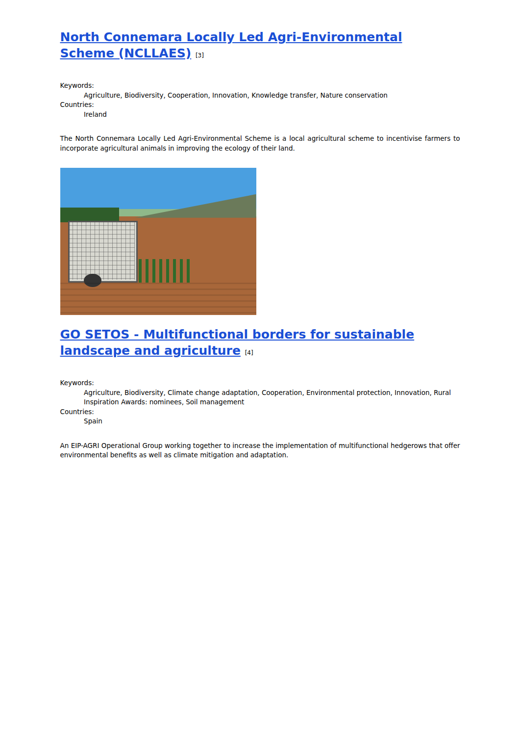North Connemara Locally Led Agri-Environmental Scheme (NCLLAES) [3]
Keywords:
Agriculture, Biodiversity, Cooperation, Innovation, Knowledge transfer, Nature conservation
Countries:
Ireland
The North Connemara Locally Led Agri-Environmental Scheme is a local agricultural scheme to incentivise farmers to incorporate agricultural animals in improving the ecology of their land.
GO SETOS - Multifunctional borders for sustainable landscape and agriculture [4]
Keywords:
Agriculture, Biodiversity, Climate change adaptation, Cooperation, Environmental protection, Innovation, Rural Inspiration Awards: nominees, Soil management
Countries:
Spain
An EIP-AGRI Operational Group working together to increase the implementation of multifunctional hedgerows that offer environmental benefits as well as climate mitigation and adaptation.